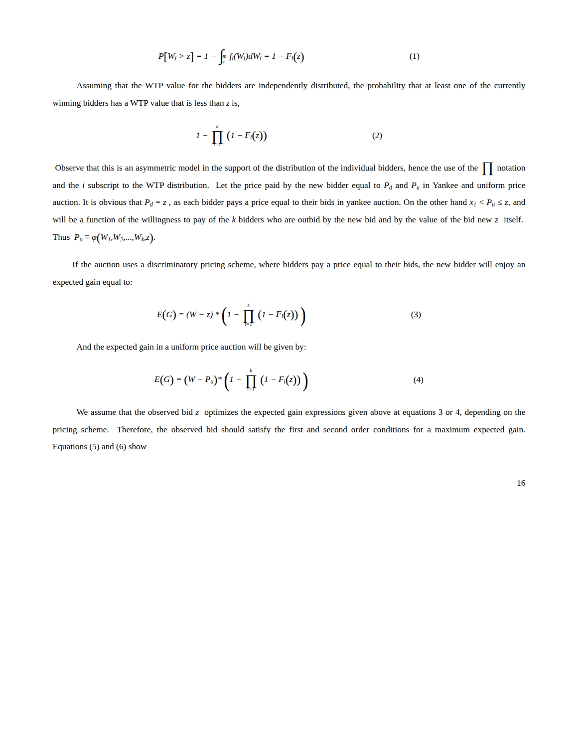P[Wi > z] = 1 − ∫mz fi(Wi)dWi = 1 − Fi(z) (1)
Assuming that the WTP value for the bidders are independently distributed, the probability that at least one of the currently winning bidders has a WTP value that is less than z is,
1 − k∏i=1 (1 − Fi(z)) (2)
Observe that this is an asymmetric model in the support of the distribution of the individual bidders, hence the use of the ∏ notation and the i subscript to the WTP distribution. Let the price paid by the new bidder equal to Pd and Pu in Yankee and uniform price auction. It is obvious that Pd = z , as each bidder pays a price equal to their bids in yankee auction. On the other hand x1 < Pu ≤ z, and will be a function of the willingness to pay of the k bidders who are outbid by the new bid and by the value of the bid new z itself. Thus Pu ≡ φ(W1,W2,...,Wk,z).
If the auction uses a discriminatory pricing scheme, where bidders pay a price equal to their bids, the new bidder will enjoy an expected gain equal to:
E(G) = (W − z) * (1 − k∏i=1 (1 − Fi(z)) ) (3)
And the expected gain in a uniform price auction will be given by:
E(G) = (W − Pu)* (1 − k∏i=1 (1 − Fi(z)) ) (4)
We assume that the observed bid z optimizes the expected gain expressions given above at equations 3 or 4, depending on the pricing scheme. Therefore, the observed bid should satisfy the first and second order conditions for a maximum expected gain. Equations (5) and (6) show
16